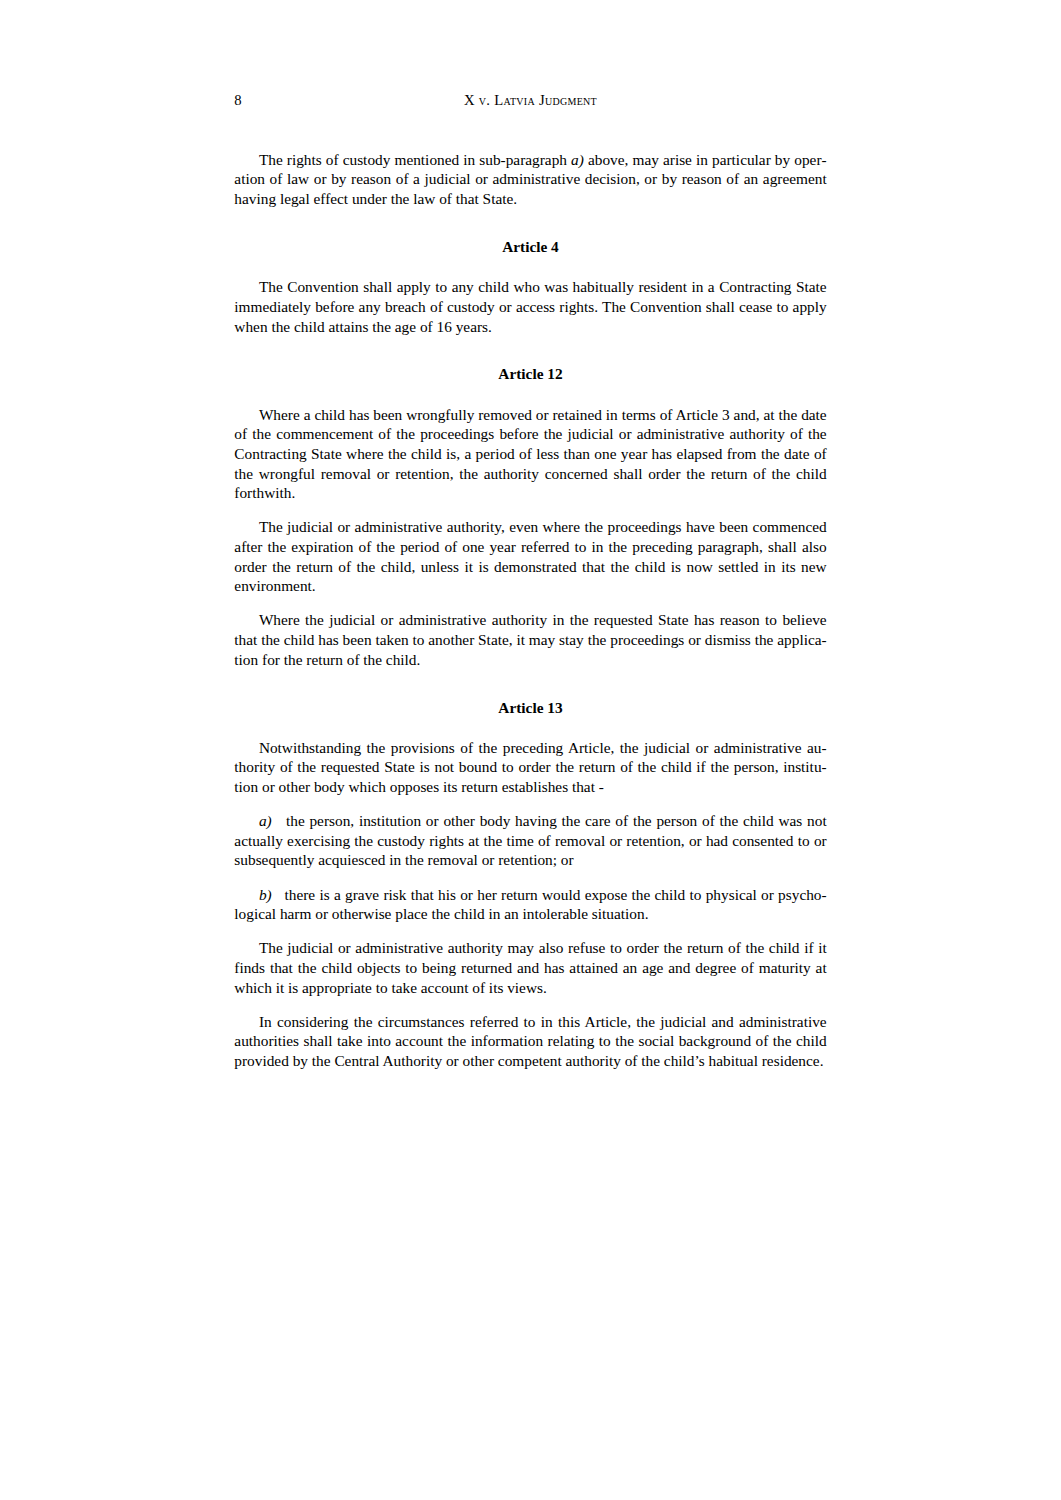8
X v. Latvia Judgment
The rights of custody mentioned in sub-paragraph a) above, may arise in particular by operation of law or by reason of a judicial or administrative decision, or by reason of an agreement having legal effect under the law of that State.
Article 4
The Convention shall apply to any child who was habitually resident in a Contracting State immediately before any breach of custody or access rights. The Convention shall cease to apply when the child attains the age of 16 years.
Article 12
Where a child has been wrongfully removed or retained in terms of Article 3 and, at the date of the commencement of the proceedings before the judicial or administrative authority of the Contracting State where the child is, a period of less than one year has elapsed from the date of the wrongful removal or retention, the authority concerned shall order the return of the child forthwith.
The judicial or administrative authority, even where the proceedings have been commenced after the expiration of the period of one year referred to in the preceding paragraph, shall also order the return of the child, unless it is demonstrated that the child is now settled in its new environment.
Where the judicial or administrative authority in the requested State has reason to believe that the child has been taken to another State, it may stay the proceedings or dismiss the application for the return of the child.
Article 13
Notwithstanding the provisions of the preceding Article, the judicial or administrative authority of the requested State is not bound to order the return of the child if the person, institution or other body which opposes its return establishes that -
a) the person, institution or other body having the care of the person of the child was not actually exercising the custody rights at the time of removal or retention, or had consented to or subsequently acquiesced in the removal or retention; or
b) there is a grave risk that his or her return would expose the child to physical or psychological harm or otherwise place the child in an intolerable situation.
The judicial or administrative authority may also refuse to order the return of the child if it finds that the child objects to being returned and has attained an age and degree of maturity at which it is appropriate to take account of its views.
In considering the circumstances referred to in this Article, the judicial and administrative authorities shall take into account the information relating to the social background of the child provided by the Central Authority or other competent authority of the child’s habitual residence.